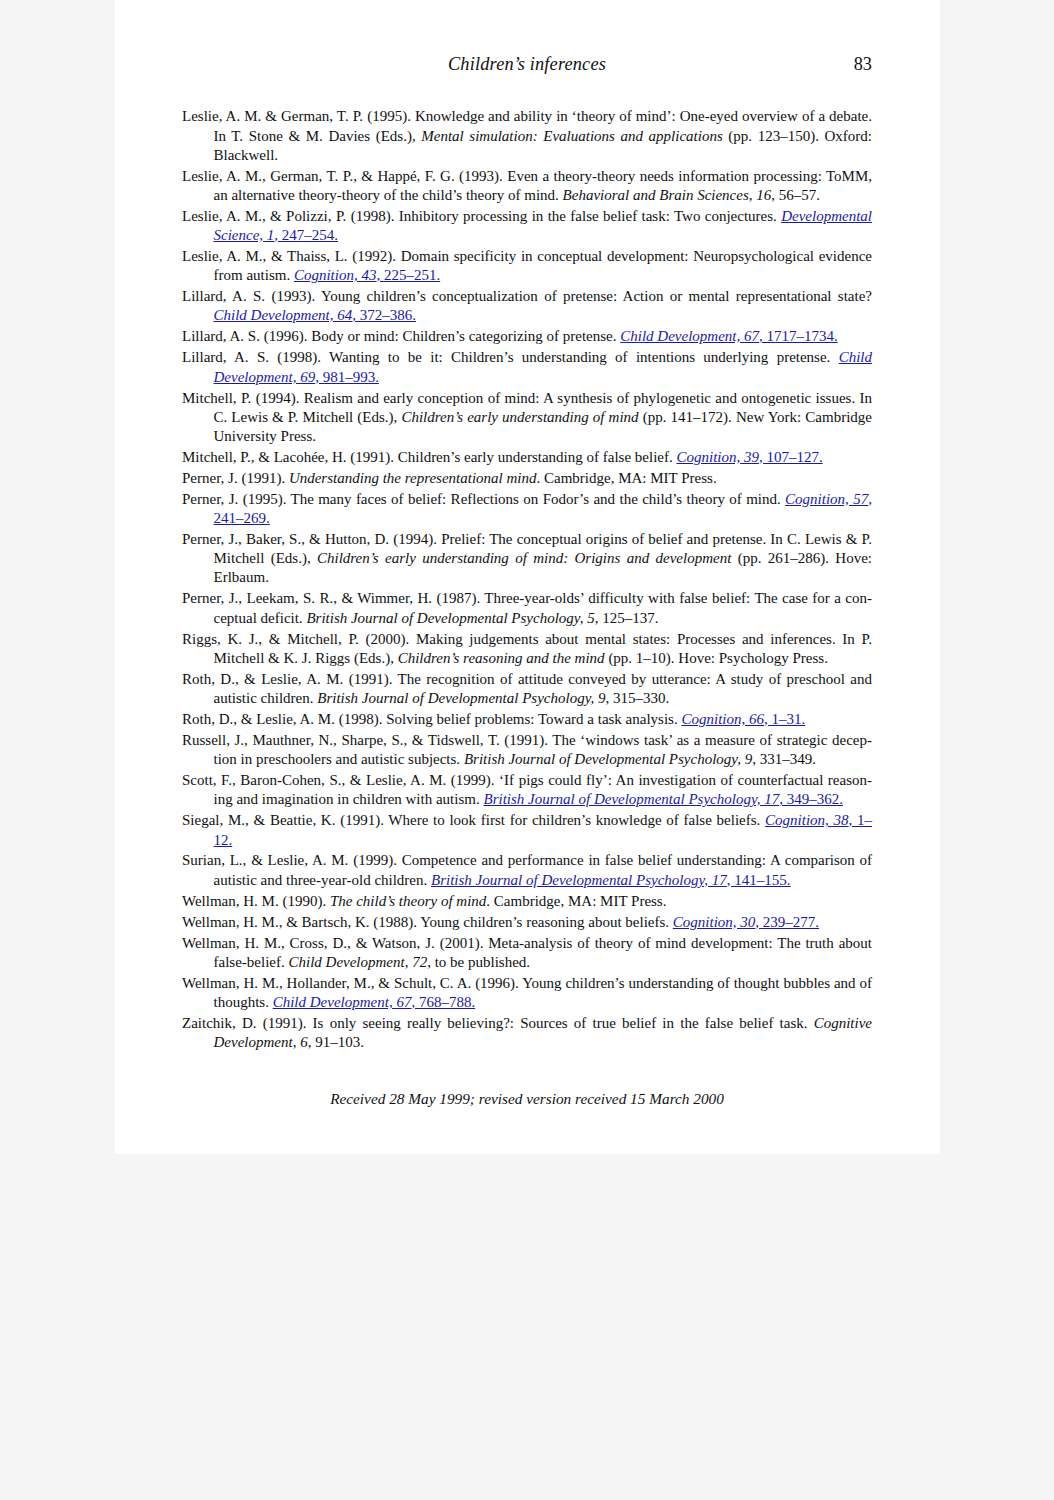Children’s inferences 83
Leslie, A. M. & German, T. P. (1995). Knowledge and ability in ‘theory of mind’: One-eyed overview of a debate. In T. Stone & M. Davies (Eds.), Mental simulation: Evaluations and applications (pp. 123–150). Oxford: Blackwell.
Leslie, A. M., German, T. P., & Happé, F. G. (1993). Even a theory-theory needs information processing: ToMM, an alternative theory-theory of the child’s theory of mind. Behavioral and Brain Sciences, 16, 56–57.
Leslie, A. M., & Polizzi, P. (1998). Inhibitory processing in the false belief task: Two conjectures. Developmental Science, 1, 247–254.
Leslie, A. M., & Thaiss, L. (1992). Domain specificity in conceptual development: Neuropsychological evidence from autism. Cognition, 43, 225–251.
Lillard, A. S. (1993). Young children’s conceptualization of pretense: Action or mental representational state? Child Development, 64, 372–386.
Lillard, A. S. (1996). Body or mind: Children’s categorizing of pretense. Child Development, 67, 1717–1734.
Lillard, A. S. (1998). Wanting to be it: Children’s understanding of intentions underlying pretense. Child Development, 69, 981–993.
Mitchell, P. (1994). Realism and early conception of mind: A synthesis of phylogenetic and ontogenetic issues. In C. Lewis & P. Mitchell (Eds.), Children’s early understanding of mind (pp. 141–172). New York: Cambridge University Press.
Mitchell, P., & Lacohée, H. (1991). Children’s early understanding of false belief. Cognition, 39, 107–127.
Perner, J. (1991). Understanding the representational mind. Cambridge, MA: MIT Press.
Perner, J. (1995). The many faces of belief: Reflections on Fodor’s and the child’s theory of mind. Cognition, 57, 241–269.
Perner, J., Baker, S., & Hutton, D. (1994). Prelief: The conceptual origins of belief and pretense. In C. Lewis & P. Mitchell (Eds.), Children’s early understanding of mind: Origins and development (pp. 261–286). Hove: Erlbaum.
Perner, J., Leekam, S. R., & Wimmer, H. (1987). Three-year-olds’ difficulty with false belief: The case for a conceptual deficit. British Journal of Developmental Psychology, 5, 125–137.
Riggs, K. J., & Mitchell, P. (2000). Making judgements about mental states: Processes and inferences. In P. Mitchell & K. J. Riggs (Eds.), Children’s reasoning and the mind (pp. 1–10). Hove: Psychology Press.
Roth, D., & Leslie, A. M. (1991). The recognition of attitude conveyed by utterance: A study of preschool and autistic children. British Journal of Developmental Psychology, 9, 315–330.
Roth, D., & Leslie, A. M. (1998). Solving belief problems: Toward a task analysis. Cognition, 66, 1–31.
Russell, J., Mauthner, N., Sharpe, S., & Tidswell, T. (1991). The ‘windows task’ as a measure of strategic deception in preschoolers and autistic subjects. British Journal of Developmental Psychology, 9, 331–349.
Scott, F., Baron-Cohen, S., & Leslie, A. M. (1999). ‘If pigs could fly’: An investigation of counterfactual reasoning and imagination in children with autism. British Journal of Developmental Psychology, 17, 349–362.
Siegal, M., & Beattie, K. (1991). Where to look first for children’s knowledge of false beliefs. Cognition, 38, 1–12.
Surian, L., & Leslie, A. M. (1999). Competence and performance in false belief understanding: A comparison of autistic and three-year-old children. British Journal of Developmental Psychology, 17, 141–155.
Wellman, H. M. (1990). The child’s theory of mind. Cambridge, MA: MIT Press.
Wellman, H. M., & Bartsch, K. (1988). Young children’s reasoning about beliefs. Cognition, 30, 239–277.
Wellman, H. M., Cross, D., & Watson, J. (2001). Meta-analysis of theory of mind development: The truth about false-belief. Child Development, 72, to be published.
Wellman, H. M., Hollander, M., & Schult, C. A. (1996). Young children’s understanding of thought bubbles and of thoughts. Child Development, 67, 768–788.
Zaitchik, D. (1991). Is only seeing really believing?: Sources of true belief in the false belief task. Cognitive Development, 6, 91–103.
Received 28 May 1999; revised version received 15 March 2000